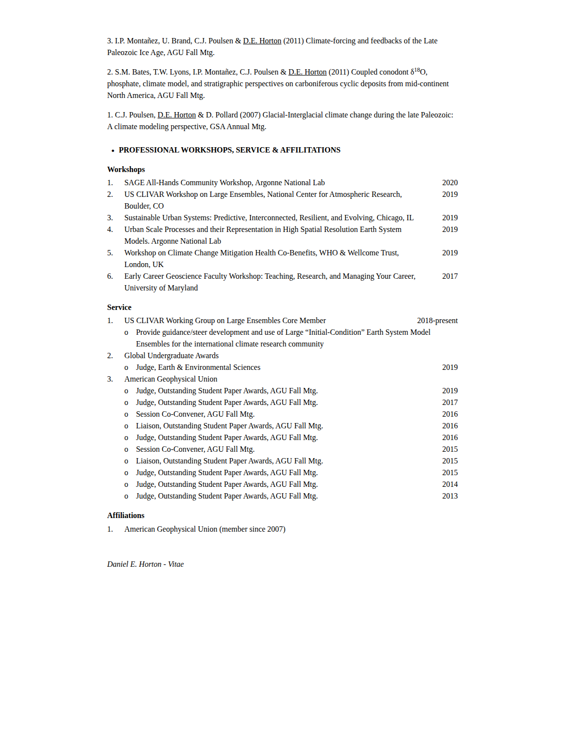3. I.P. Montañez, U. Brand, C.J. Poulsen & D.E. Horton (2011) Climate-forcing and feedbacks of the Late Paleozoic Ice Age, AGU Fall Mtg.
2. S.M. Bates, T.W. Lyons, I.P. Montañez, C.J. Poulsen & D.E. Horton (2011) Coupled conodont δ18O, phosphate, climate model, and stratigraphic perspectives on carboniferous cyclic deposits from mid-continent North America, AGU Fall Mtg.
1. C.J. Poulsen, D.E. Horton & D. Pollard (2007) Glacial-Interglacial climate change during the late Paleozoic: A climate modeling perspective, GSA Annual Mtg.
PROFESSIONAL WORKSHOPS, SERVICE & AFFILITATIONS
Workshops
| 1. | SAGE All-Hands Community Workshop, Argonne National Lab | 2020 |
| 2. | US CLIVAR Workshop on Large Ensembles, National Center for Atmospheric Research, Boulder, CO | 2019 |
| 3. | Sustainable Urban Systems: Predictive, Interconnected, Resilient, and Evolving, Chicago, IL | 2019 |
| 4. | Urban Scale Processes and their Representation in High Spatial Resolution Earth System Models. Argonne National Lab | 2019 |
| 5. | Workshop on Climate Change Mitigation Health Co-Benefits, WHO & Wellcome Trust, London, UK | 2019 |
| 6. | Early Career Geoscience Faculty Workshop: Teaching, Research, and Managing Your Career, University of Maryland | 2017 |
Service
| 1. | US CLIVAR Working Group on Large Ensembles Core Member | 2018-present |
Provide guidance/steer development and use of Large “Initial-Condition” Earth System Model Ensembles for the international climate research community
| 2. | Global Undergraduate Awards | |
| | o | Judge, Earth & Environmental Sciences | 2019 |
| 3. | American Geophysical Union | |
| | o | Judge, Outstanding Student Paper Awards, AGU Fall Mtg. | 2019 |
| | o | Judge, Outstanding Student Paper Awards, AGU Fall Mtg. | 2017 |
| | o | Session Co-Convener, AGU Fall Mtg. | 2016 |
| | o | Liaison, Outstanding Student Paper Awards, AGU Fall Mtg. | 2016 |
| | o | Judge, Outstanding Student Paper Awards, AGU Fall Mtg. | 2016 |
| | o | Session Co-Convener, AGU Fall Mtg. | 2015 |
| | o | Liaison, Outstanding Student Paper Awards, AGU Fall Mtg. | 2015 |
| | o | Judge, Outstanding Student Paper Awards, AGU Fall Mtg. | 2015 |
| | o | Judge, Outstanding Student Paper Awards, AGU Fall Mtg. | 2014 |
| | o | Judge, Outstanding Student Paper Awards, AGU Fall Mtg. | 2013 |
Affiliations
| 1. | American Geophysical Union (member since 2007) | |
Daniel E. Horton - Vitae